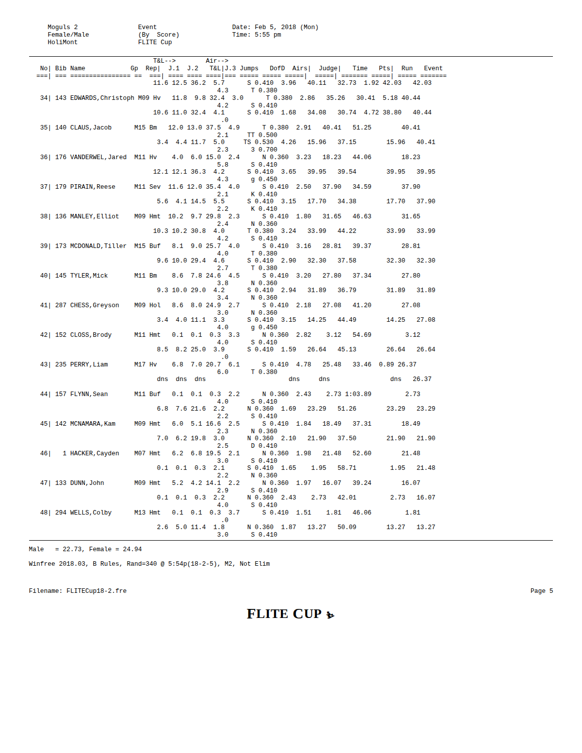Moguls 2                Event                    Date: Feb 5, 2018 (Mon)
     Female/Male             (By  Score)              Time: 5:55 pm
     HoliMont                FLITE Cup
                                 T&L-->        Air-->
   No| Bib Name            Gp  Rep|  J.1  J.2   T&L|J.3 Jumps   DofD  Airs|  Judge|   Time   Pts|  Run   Event
  ===| === ================ ==  ===| ==== ==== ====|=== ===== ===== =====|  =====| ======= =====| ===== =======
                                 11.6 12.5 36.2  5.7      S 0.410  3.96   40.11   32.73  1.92 42.03   42.03
                                                  4.3      T 0.380
   34| 143 EDWARDS,Christoph M09 Hv   11.8  9.8 32.4  3.0      T 0.380  2.86   35.26   30.41  5.18 40.44
                                                  4.2      S 0.410
                                 10.6 11.0 32.4  4.1      S 0.410  1.68   34.08   30.74  4.72 38.80   40.44
                                                   .0
   35| 140 CLAUS,Jacob      M15 Bm   12.0 13.0 37.5  4.9      T 0.380  2.91   40.41   51.25        40.41
                                                  2.1     TT 0.500
                                  3.4  4.4 11.7  5.0     TS 0.530  4.26   15.96   37.15        15.96   40.41
                                                  2.3      3 0.700
   36| 176 VANDERWEL,Jared  M11 Hv    4.0  6.0 15.0  2.4      N 0.360  3.23   18.23   44.06        18.23
                                                  5.8      S 0.410
                                 12.1 12.1 36.3  4.2      S 0.410  3.65   39.95   39.54        39.95   39.95
                                                  4.3      g 0.450
   37| 179 PIRAIN,Reese     M11 Sev  11.6 12.0 35.4  4.0      S 0.410  2.50   37.90   34.59        37.90
                                                  2.1      K 0.410
                                  5.6  4.1 14.5  5.5      S 0.410  3.15   17.70   34.38        17.70   37.90
                                                  2.2      K 0.410
   38| 136 MANLEY,Elliot    M09 Hmt  10.2  9.7 29.8  2.3      S 0.410  1.80   31.65   46.63        31.65
                                                  2.4      N 0.360
                                 10.3 10.2 30.8  4.0      T 0.380  3.24   33.99   44.22        33.99   33.99
                                                  4.2      S 0.410
   39| 173 MCDONALD,Tiller  M15 Buf   8.1  9.0 25.7  4.0      S 0.410  3.16   28.81   39.37        28.81
                                                  4.0      T 0.380
                                  9.6 10.0 29.4  4.6      S 0.410  2.90   32.30   37.58        32.30   32.30
                                                  2.7      T 0.380
   40| 145 TYLER,Mick       M11 Bm    8.6  7.8 24.6  4.5      S 0.410  3.20   27.80   37.34        27.80
                                                  3.8      N 0.360
                                  9.3 10.0 29.0  4.2      S 0.410  2.94   31.89   36.79        31.89   31.89
                                                  3.4      N 0.360
   41| 287 CHESS,Greyson    M09 Hol   8.6  8.0 24.9  2.7      S 0.410  2.18   27.08   41.20        27.08
                                                  3.0      N 0.360
                                  3.4  4.0 11.1  3.3      S 0.410  3.15   14.25   44.49        14.25   27.08
                                                  4.0      g 0.450
   42| 152 CLOSS,Brody      M11 Hmt   0.1  0.1  0.3  3.3      N 0.360  2.82    3.12   54.69         3.12
                                                  4.0      S 0.410
                                  8.5  8.2 25.0  3.9      S 0.410  1.59   26.64   45.13        26.64   26.64
                                                   .0
   43| 235 PERRY,Liam       M17 Hv    6.8  7.0 20.7  6.1      S 0.410  4.78   25.48   33.46  0.89 26.37
                                                  6.0      T 0.380
                                  dns  dns  dns                      dns     dns                dns   26.37

   44| 157 FLYNN,Sean       M11 Buf   0.1  0.1  0.3  2.2      N 0.360  2.43    2.73 1:03.89         2.73
                                                  4.0      S 0.410
                                  6.8  7.6 21.6  2.2      N 0.360  1.69   23.29   51.26        23.29   23.29
                                                  2.2      S 0.410
   45| 142 MCNAMARA,Kam     M09 Hmt   6.0  5.1 16.6  2.5      S 0.410  1.84   18.49   37.31        18.49
                                                  2.3      N 0.360
                                  7.0  6.2 19.8  3.0      N 0.360  2.10   21.90   37.50        21.90   21.90
                                                  2.5      D 0.410
   46|   1 HACKER,Cayden    M07 Hmt   6.2  6.8 19.5  2.1      N 0.360  1.98   21.48   52.60        21.48
                                                  3.0      S 0.410
                                  0.1  0.1  0.3  2.1      S 0.410  1.65    1.95   58.71         1.95   21.48
                                                  2.2      N 0.360
   47| 133 DUNN,John        M09 Hmt   5.2  4.2 14.1  2.2      N 0.360  1.97   16.07   39.24        16.07
                                                  2.9      S 0.410
                                  0.1  0.1  0.3  2.2      N 0.360  2.43    2.73   42.01         2.73   16.07
                                                  4.0      S 0.410
   48| 294 WELLS,Colby      M13 Hmt   0.1  0.1  0.3  3.7      S 0.410  1.51    1.81   46.06         1.81
                                                   .0
                                  2.6  5.0 11.4  1.8      N 0.360  1.87   13.27   50.09        13.27   13.27
                                                  3.0      S 0.410
Male   = 22.73, Female = 24.94
Winfree 2018.03, B Rules, Rand=340 @ 5:54p(18-2-5), M2, Not Elim
Filename: FLITECup18-2.fre
Page 5
FLITE CUP ⛷